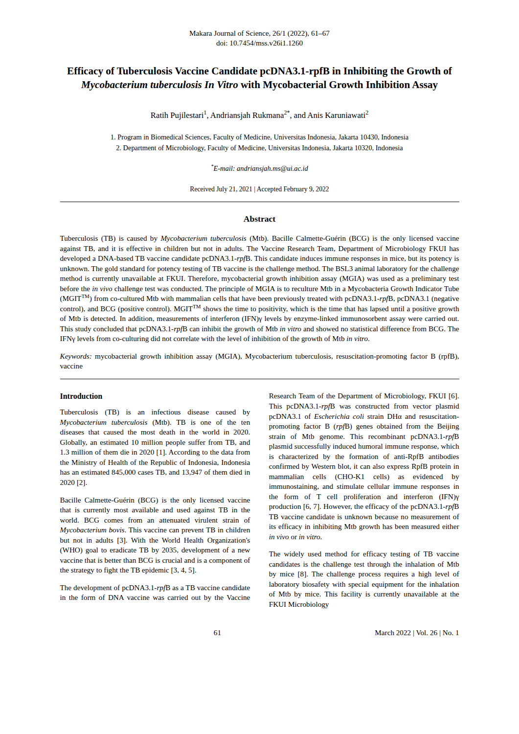Makara Journal of Science, 26/1 (2022), 61–67
doi: 10.7454/mss.v26i1.1260
Efficacy of Tuberculosis Vaccine Candidate pcDNA3.1-rpfB in Inhibiting the Growth of Mycobacterium tuberculosis In Vitro with Mycobacterial Growth Inhibition Assay
Ratih Pujilestari1, Andriansjah Rukmana2*, and Anis Karuniawati2
1. Program in Biomedical Sciences, Faculty of Medicine, Universitas Indonesia, Jakarta 10430, Indonesia
2. Department of Microbiology, Faculty of Medicine, Universitas Indonesia, Jakarta 10320, Indonesia
*E-mail: andriansjah.ms@ui.ac.id
Received July 21, 2021 | Accepted February 9, 2022
Abstract
Tuberculosis (TB) is caused by Mycobacterium tuberculosis (Mtb). Bacille Calmette-Guérin (BCG) is the only licensed vaccine against TB, and it is effective in children but not in adults. The Vaccine Research Team, Department of Microbiology FKUI has developed a DNA-based TB vaccine candidate pcDNA3.1-rpf B. This candidate induces immune responses in mice, but its potency is unknown. The gold standard for potency testing of TB vaccine is the challenge method. The BSL3 animal laboratory for the challenge method is currently unavailable at FKUI. Therefore, mycobacterial growth inhibition assay (MGIA) was used as a preliminary test before the in vivo challenge test was conducted. The principle of MGIA is to reculture Mtb in a Mycobacteria Growth Indicator Tube (MGITTM) from co-cultured Mtb with mammalian cells that have been previously treated with pcDNA3.1-rpf B, pcDNA3.1 (negative control), and BCG (positive control). MGITTM shows the time to positivity, which is the time that has lapsed until a positive growth of Mtb is detected. In addition, measurements of interferon (IFN)γ levels by enzyme-linked immunosorbent assay were carried out. This study concluded that pcDNA3.1-rpf B can inhibit the growth of Mtb in vitro and showed no statistical difference from BCG. The IFNγ levels from co-culturing did not correlate with the level of inhibition of the growth of Mtb in vitro.
Keywords: mycobacterial growth inhibition assay (MGIA), Mycobacterium tuberculosis, resuscitation-promoting factor B (rpfB), vaccine
Introduction
Tuberculosis (TB) is an infectious disease caused by Mycobacterium tuberculosis (Mtb). TB is one of the ten diseases that caused the most death in the world in 2020. Globally, an estimated 10 million people suffer from TB, and 1.3 million of them die in 2020 [1]. According to the data from the Ministry of Health of the Republic of Indonesia, Indonesia has an estimated 845,000 cases TB, and 13,947 of them died in 2020 [2].
Bacille Calmette-Guérin (BCG) is the only licensed vaccine that is currently most available and used against TB in the world. BCG comes from an attenuated virulent strain of Mycobacterium bovis. This vaccine can prevent TB in children but not in adults [3]. With the World Health Organization's (WHO) goal to eradicate TB by 2035, development of a new vaccine that is better than BCG is crucial and is a component of the strategy to fight the TB epidemic [3, 4, 5].
The development of pcDNA3.1-rpf B as a TB vaccine candidate in the form of DNA vaccine was carried out by the Vaccine Research Team of the Department of Microbiology, FKUI [6]. This pcDNA3.1-rpf B was constructed from vector plasmid pcDNA3.1 of Escherichia coli strain DHα and resuscitation-promoting factor B (rpf B) genes obtained from the Beijing strain of Mtb genome. This recombinant pcDNA3.1-rpf B plasmid successfully induced humoral immune response, which is characterized by the formation of anti-RpfB antibodies confirmed by Western blot, it can also express RpfB protein in mammalian cells (CHO-K1 cells) as evidenced by immunostaining, and stimulate cellular immune responses in the form of T cell proliferation and interferon (IFN)γ production [6, 7]. However, the efficacy of the pcDNA3.1-rpf B TB vaccine candidate is unknown because no measurement of its efficacy in inhibiting Mtb growth has been measured either in vivo or in vitro.
The widely used method for efficacy testing of TB vaccine candidates is the challenge test through the inhalation of Mtb by mice [8]. The challenge process requires a high level of laboratory biosafety with special equipment for the inhalation of Mtb by mice. This facility is currently unavailable at the FKUI Microbiology
61 March 2022 | Vol. 26 | No. 1